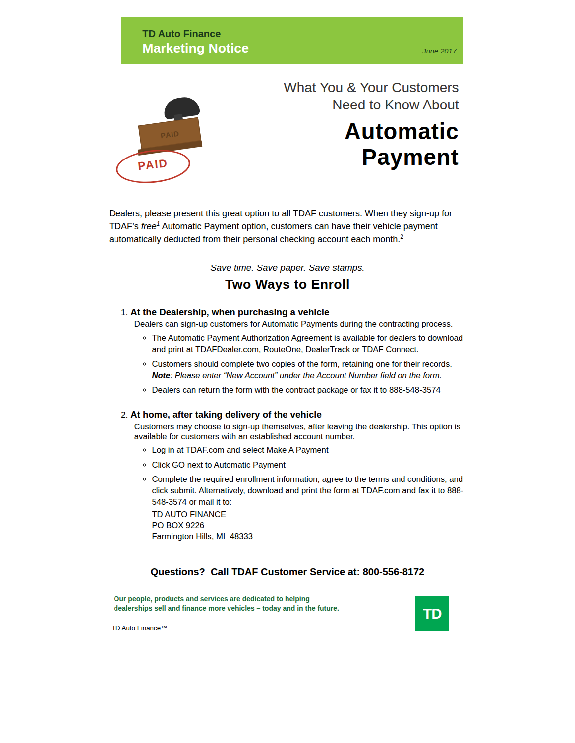TD Auto Finance
Marketing Notice
June 2017
PAID
PAID
What You & Your Customers
Need to Know About
Automatic Payment
Dealers, please present this great option to all TDAF customers. When they sign-up for TDAF’s free1 Automatic Payment option, customers can have their vehicle payment automatically deducted from their personal checking account each month.2
Save time. Save paper. Save stamps.
Two Ways to Enroll
At the Dealership, when purchasing a vehicle
Dealers can sign-up customers for Automatic Payments during the contracting process.
The Automatic Payment Authorization Agreement is available for dealers to download and print at TDAFDealer.com, RouteOne, DealerTrack or TDAF Connect.
Customers should complete two copies of the form, retaining one for their records.
Note: Please enter “New Account” under the Account Number field on the form.
Dealers can return the form with the contract package or fax it to 888-548-3574
At home, after taking delivery of the vehicle
Customers may choose to sign-up themselves, after leaving the dealership. This option is available for customers with an established account number.
Log in at TDAF.com and select Make A Payment
Click GO next to Automatic Payment
Complete the required enrollment information, agree to the terms and conditions, and click submit. Alternatively, download and print the form at TDAF.com and fax it to 888-548-3574 or mail it to:
TD AUTO FINANCE
PO BOX 9226
Farmington Hills, MI 48333
Questions? Call TDAF Customer Service at: 800-556-8172
Our people, products and services are dedicated to helping
dealerships sell and finance more vehicles – today and in the future.
TD Auto Finance™
TD